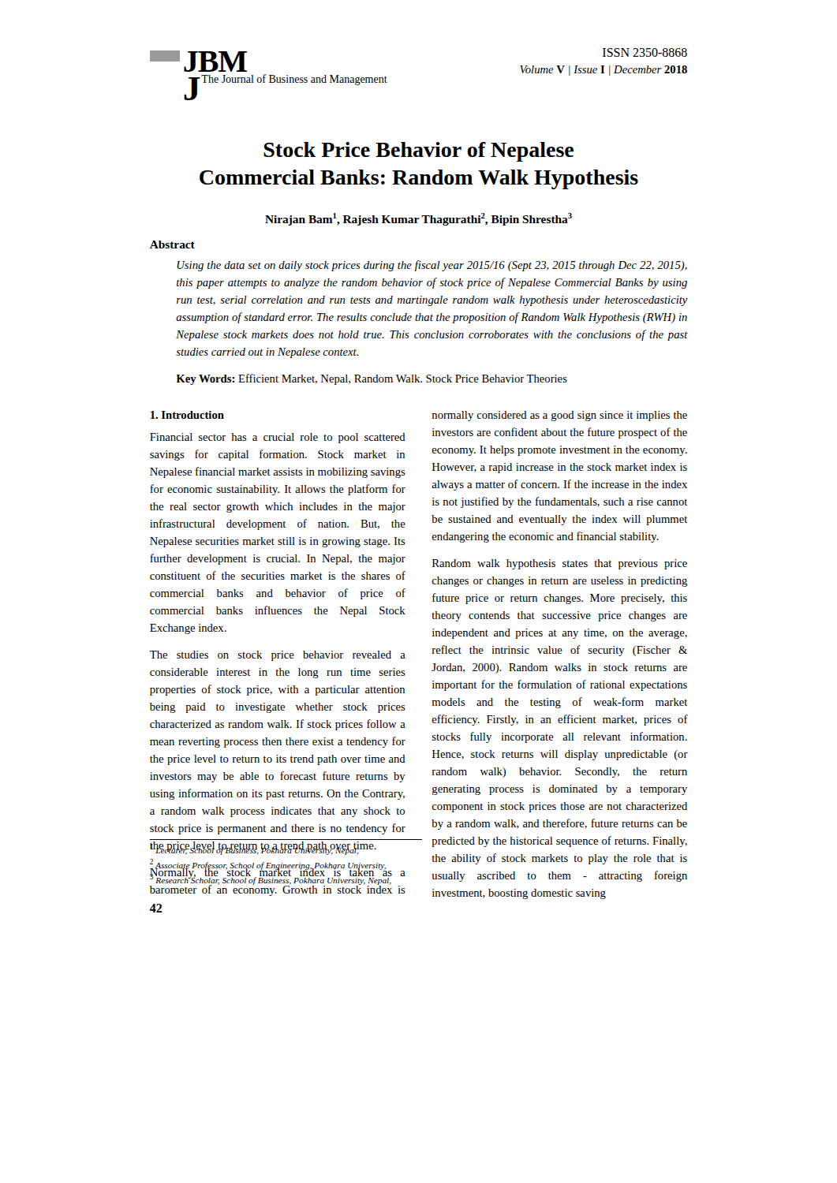JBM
JThe Journal of Business and Management
ISSN 2350-8868
Volume V | Issue I | December 2018
Stock Price Behavior of Nepalese
Commercial Banks: Random Walk Hypothesis
Nirajan Bam1, Rajesh Kumar Thagurathi2, Bipin Shrestha3
Abstract
Using the data set on daily stock prices during the fiscal year 2015/16 (Sept 23, 2015 through Dec 22, 2015), this paper attempts to analyze the random behavior of stock price of Nepalese Commercial Banks by using run test, serial correlation and run tests and martingale random walk hypothesis under heteroscedasticity assumption of standard error. The results conclude that the proposition of Random Walk Hypothesis (RWH) in Nepalese stock markets does not hold true. This conclusion corroborates with the conclusions of the past studies carried out in Nepalese context.
Key Words: Efficient Market, Nepal, Random Walk. Stock Price Behavior Theories
1. Introduction
Financial sector has a crucial role to pool scattered savings for capital formation. Stock market in Nepalese financial market assists in mobilizing savings for economic sustainability. It allows the platform for the real sector growth which includes in the major infrastructural development of nation. But, the Nepalese securities market still is in growing stage. Its further development is crucial. In Nepal, the major constituent of the securities market is the shares of commercial banks and behavior of price of commercial banks influences the Nepal Stock Exchange index.
The studies on stock price behavior revealed a considerable interest in the long run time series properties of stock price, with a particular attention being paid to investigate whether stock prices characterized as random walk. If stock prices follow a mean reverting process then there exist a tendency for the price level to return to its trend path over time and investors may be able to forecast future returns by using information on its past returns. On the Contrary, a random walk process indicates that any shock to stock price is permanent and there is no tendency for the price level to return to a trend path over time.
Normally, the stock market index is taken as a barometer of an economy. Growth in stock index is normally considered as a good sign since it implies the investors are confident about the future prospect of the economy. It helps promote investment in the economy. However, a rapid increase in the stock market index is always a matter of concern. If the increase in the index is not justified by the fundamentals, such a rise cannot be sustained and eventually the index will plummet endangering the economic and financial stability.
Random walk hypothesis states that previous price changes or changes in return are useless in predicting future price or return changes. More precisely, this theory contends that successive price changes are independent and prices at any time, on the average, reflect the intrinsic value of security (Fischer & Jordan, 2000). Random walks in stock returns are important for the formulation of rational expectations models and the testing of weak-form market efficiency. Firstly, in an efficient market, prices of stocks fully incorporate all relevant information. Hence, stock returns will display unpredictable (or random walk) behavior. Secondly, the return generating process is dominated by a temporary component in stock prices those are not characterized by a random walk, and therefore, future returns can be predicted by the historical sequence of returns. Finally, the ability of stock markets to play the role that is usually ascribed to them - attracting foreign investment, boosting domestic saving
1 Lecturer, School of Business, Pokhara University, Nepal,
2 Associate Professor, School of Engineering, Pokhara University,
3 Research Scholar, School of Business, Pokhara University, Nepal,
42